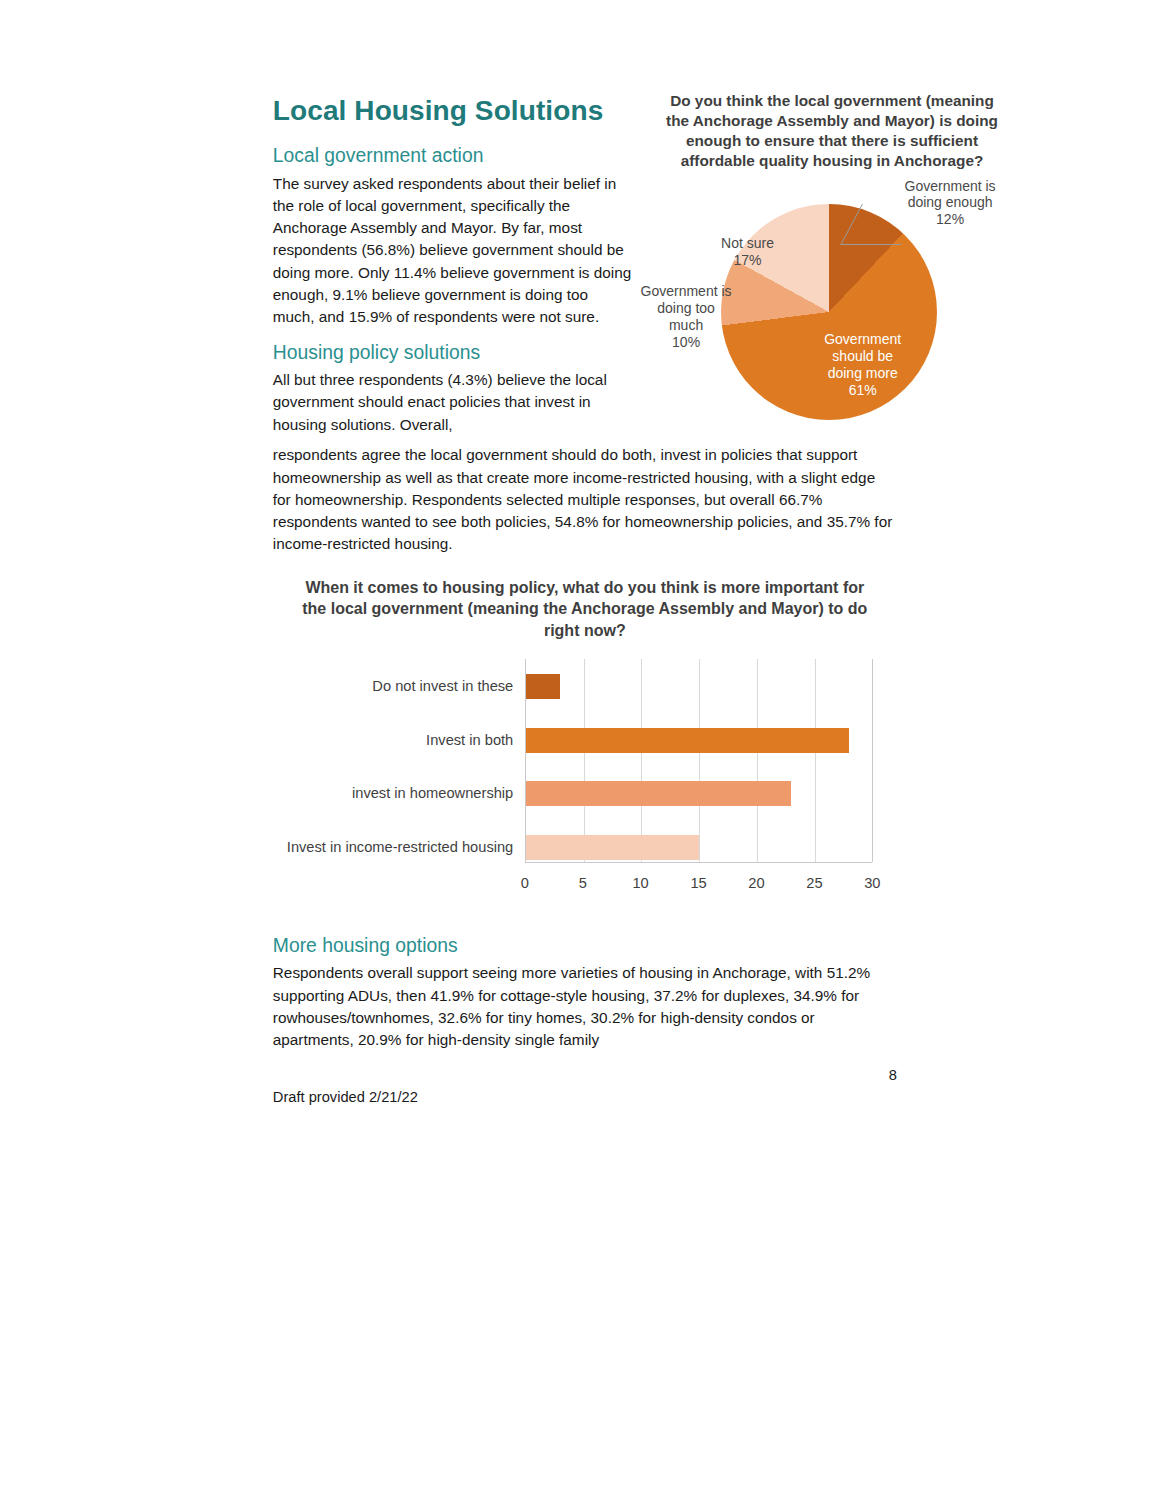Local Housing Solutions
Local government action
The survey asked respondents about their belief in the role of local government, specifically the Anchorage Assembly and Mayor. By far, most respondents (56.8%) believe government should be doing more. Only 11.4% believe government is doing enough, 9.1% believe government is doing too much, and 15.9% of respondents were not sure.
Housing policy solutions
All but three respondents (4.3%) believe the local government should enact policies that invest in housing solutions. Overall,
Do you think the local government (meaning the Anchorage Assembly and Mayor) is doing enough to ensure that there is sufficient affordable quality housing in Anchorage?
Government is doing enough
12%
Not sure
17%
Government is doing too much
10%
Government should be doing more
61%
respondents agree the local government should do both, invest in policies that support homeownership as well as that create more income-restricted housing, with a slight edge for homeownership. Respondents selected multiple responses, but overall 66.7% respondents wanted to see both policies, 54.8% for homeownership policies, and 35.7% for income-restricted housing.
When it comes to housing policy, what do you think is more important for the local government (meaning the Anchorage Assembly and Mayor) to do right now?
Do not invest in these
Invest in both
invest in homeownership
Invest in income-restricted housing
0 5 10 15 20 25 30
More housing options
Respondents overall support seeing more varieties of housing in Anchorage, with 51.2% supporting ADUs, then 41.9% for cottage-style housing, 37.2% for duplexes, 34.9% for rowhouses/townhomes, 32.6% for tiny homes, 30.2% for high-density condos or apartments, 20.9% for high-density single family
8
Draft provided 2/21/22